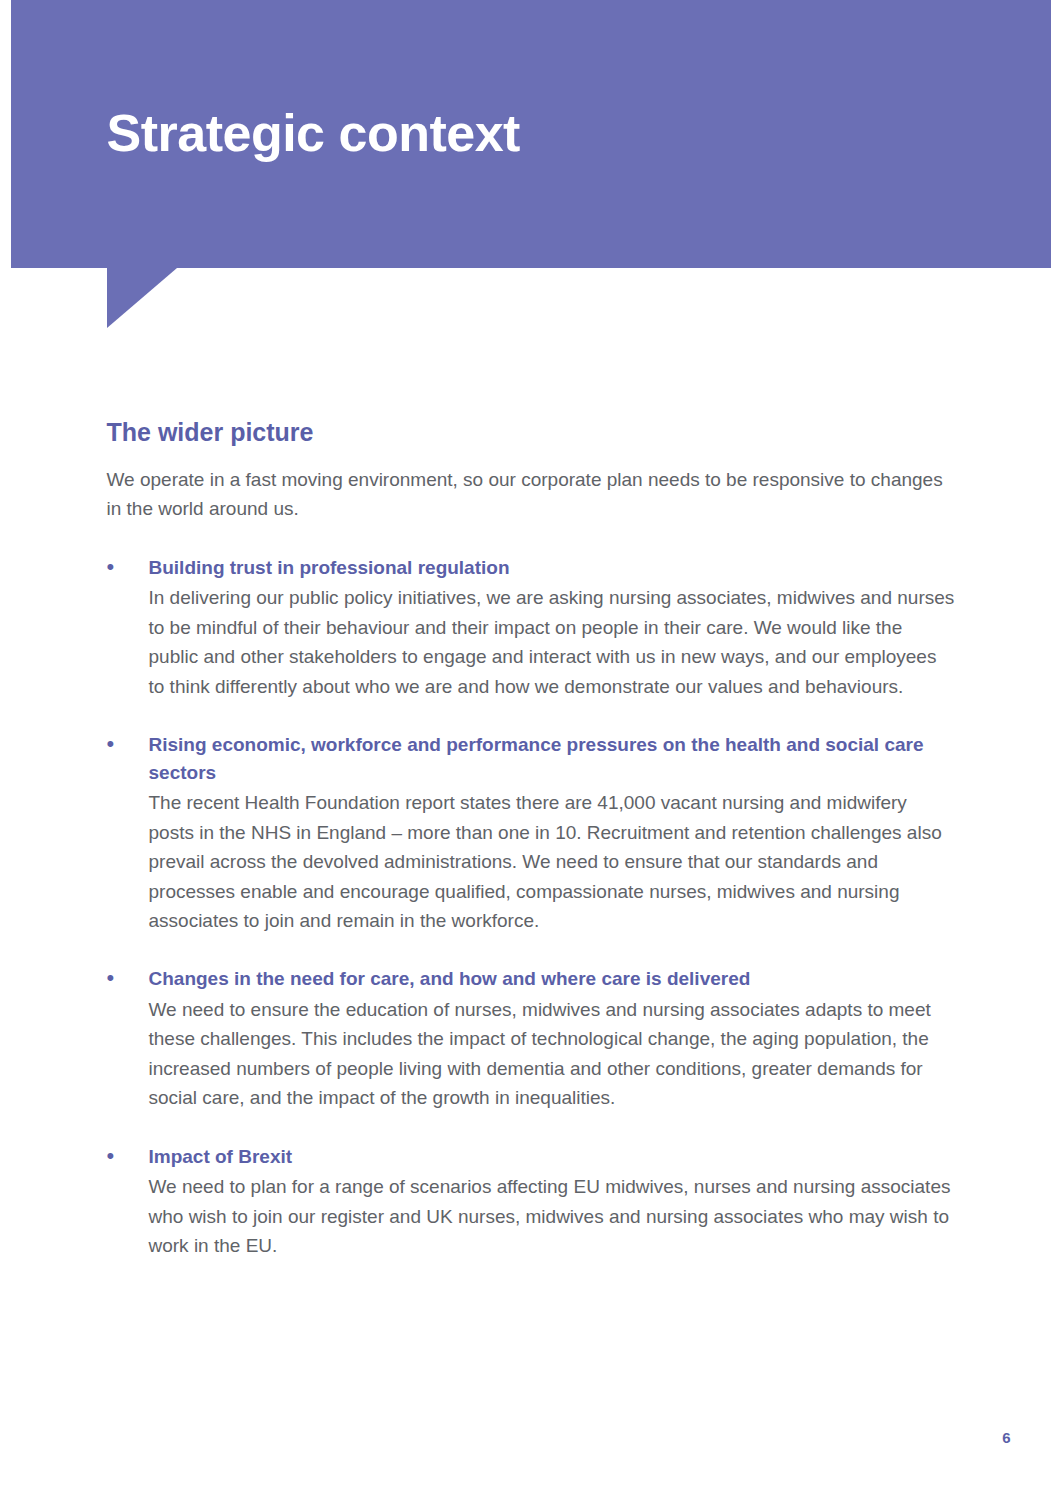Strategic context
The wider picture
We operate in a fast moving environment, so our corporate plan needs to be responsive to changes in the world around us.
Building trust in professional regulation In delivering our public policy initiatives, we are asking nursing associates, midwives and nurses to be mindful of their behaviour and their impact on people in their care. We would like the public and other stakeholders to engage and interact with us in new ways, and our employees to think differently about who we are and how we demonstrate our values and behaviours.
Rising economic, workforce and performance pressures on the health and social care sectors The recent Health Foundation report states there are 41,000 vacant nursing and midwifery posts in the NHS in England – more than one in 10. Recruitment and retention challenges also prevail across the devolved administrations. We need to ensure that our standards and processes enable and encourage qualified, compassionate nurses, midwives and nursing associates to join and remain in the workforce.
Changes in the need for care, and how and where care is delivered We need to ensure the education of nurses, midwives and nursing associates adapts to meet these challenges. This includes the impact of technological change, the aging population, the increased numbers of people living with dementia and other conditions, greater demands for social care, and the impact of the growth in inequalities.
Impact of Brexit We need to plan for a range of scenarios affecting EU midwives, nurses and nursing associates who wish to join our register and UK nurses, midwives and nursing associates who may wish to work in the EU.
6